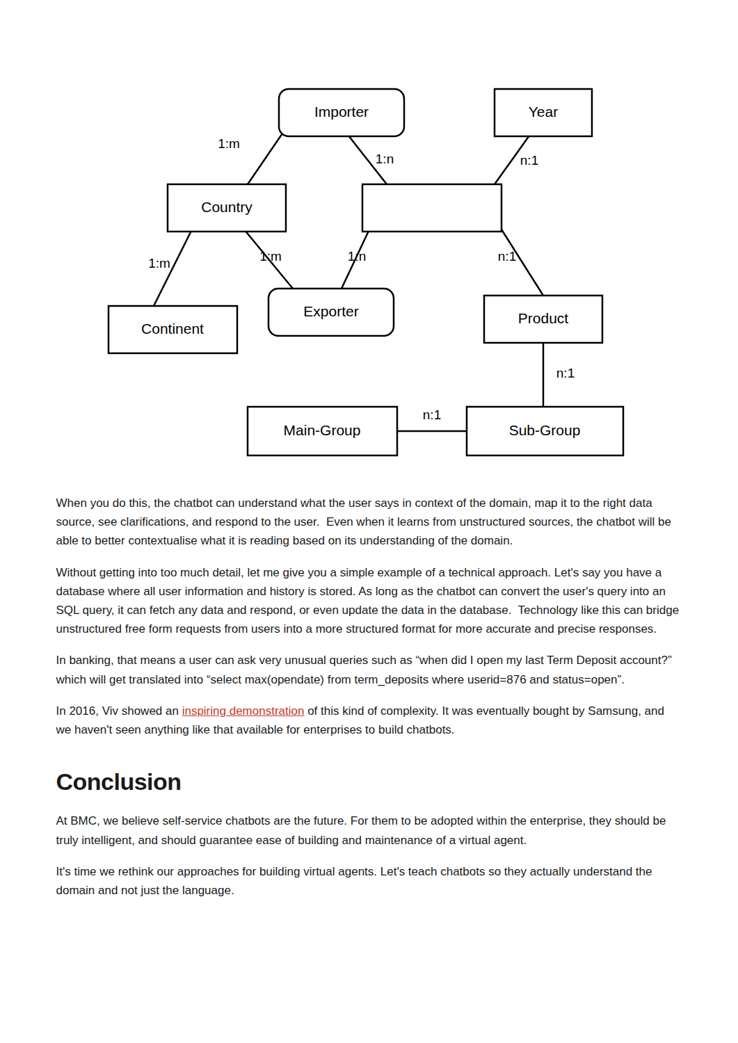Importer Year Country ​ Continent Exporter Product Main-Group Sub-Group 1:m 1:n n:1 1:m 1:m 1:n n:1 n:1 n:1
When you do this, the chatbot can understand what the user says in context of the domain, map it to the right data source, see clarifications, and respond to the user. Even when it learns from unstructured sources, the chatbot will be able to better contextualise what it is reading based on its understanding of the domain.
Without getting into too much detail, let me give you a simple example of a technical approach. Let's say you have a database where all user information and history is stored. As long as the chatbot can convert the user's query into an SQL query, it can fetch any data and respond, or even update the data in the database. Technology like this can bridge unstructured free form requests from users into a more structured format for more accurate and precise responses.
In banking, that means a user can ask very unusual queries such as “when did I open my last Term Deposit account?” which will get translated into “select max(opendate) from term_deposits where userid=876 and status=open”.
In 2016, Viv showed an inspiring demonstration of this kind of complexity. It was eventually bought by Samsung, and we haven't seen anything like that available for enterprises to build chatbots.
Conclusion
At BMC, we believe self-service chatbots are the future. For them to be adopted within the enterprise, they should be truly intelligent, and should guarantee ease of building and maintenance of a virtual agent.
It's time we rethink our approaches for building virtual agents. Let's teach chatbots so they actually understand the domain and not just the language.